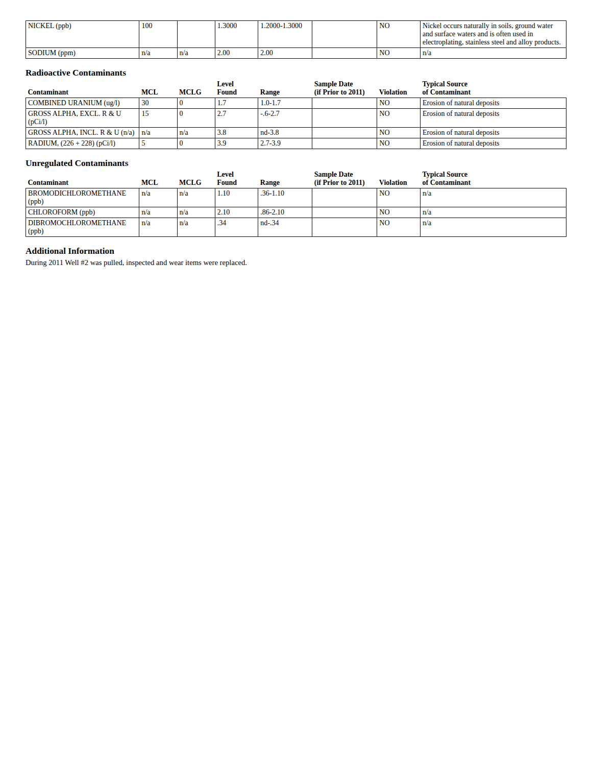| NICKEL (ppb) | 100 | | 1.3000 | 1.2000-1.3000 | | NO | Nickel occurs naturally in soils, ground water and surface waters and is often used in electroplating, stainless steel and alloy products. |
| SODIUM (ppm) | n/a | n/a | 2.00 | 2.00 | | NO | n/a |
Radioactive Contaminants
| Contaminant | MCL | MCLG | Level Found | Range | Sample Date (if Prior to 2011) | Violation | Typical Source of Contaminant |
| --- | --- | --- | --- | --- | --- | --- | --- |
| COMBINED URANIUM (ug/l) | 30 | 0 | 1.7 | 1.0-1.7 | | NO | Erosion of natural deposits |
| GROSS ALPHA, EXCL. R & U (pCi/l) | 15 | 0 | 2.7 | -.6-2.7 | | NO | Erosion of natural deposits |
| GROSS ALPHA, INCL. R & U (n/a) | n/a | n/a | 3.8 | nd-3.8 | | NO | Erosion of natural deposits |
| RADIUM, (226 + 228) (pCi/l) | 5 | 0 | 3.9 | 2.7-3.9 | | NO | Erosion of natural deposits |
Unregulated Contaminants
| Contaminant | MCL | MCLG | Level Found | Range | Sample Date (if Prior to 2011) | Violation | Typical Source of Contaminant |
| --- | --- | --- | --- | --- | --- | --- | --- |
| BROMODICHLOROMETHANE (ppb) | n/a | n/a | 1.10 | .36-1.10 | | NO | n/a |
| CHLOROFORM (ppb) | n/a | n/a | 2.10 | .86-2.10 | | NO | n/a |
| DIBROMOCHLOROMETHANE (ppb) | n/a | n/a | .34 | nd-.34 | | NO | n/a |
Additional Information
During 2011 Well #2 was pulled, inspected and wear items were replaced.